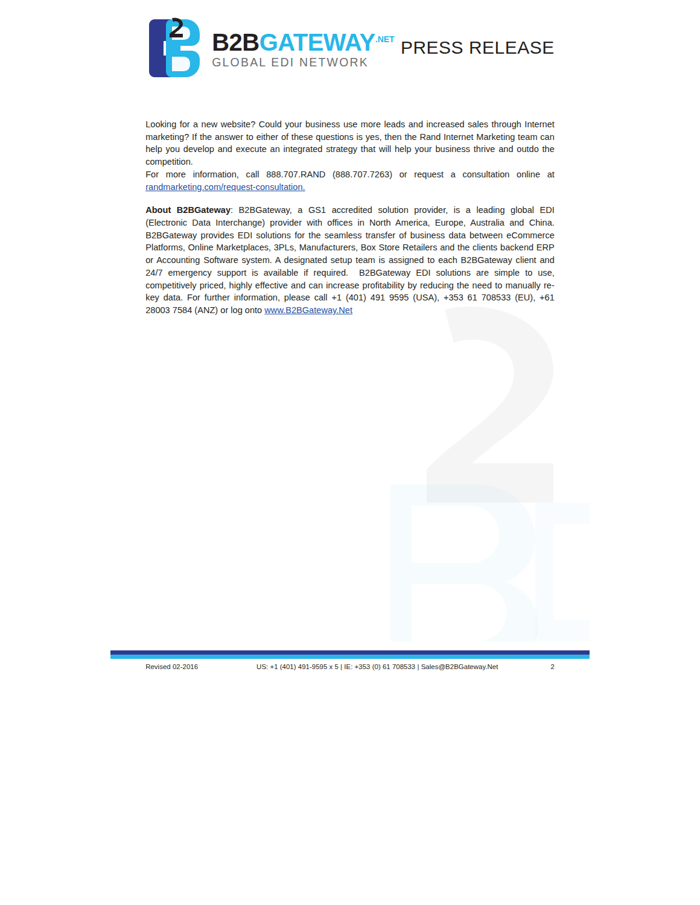B2B GATEWAY.NET
GLOBAL EDI NETWORK
PRESS RELEASE
Looking for a new website? Could your business use more leads and increased sales through Internet marketing? If the answer to either of these questions is yes, then the Rand Internet Marketing team can help you develop and execute an integrated strategy that will help your business thrive and outdo the competition.
For more information, call 888.707.RAND (888.707.7263) or request a consultation online at randmarketing.com/request-consultation.
About B2BGateway: B2BGateway, a GS1 accredited solution provider, is a leading global EDI (Electronic Data Interchange) provider with offices in North America, Europe, Australia and China. B2BGateway provides EDI solutions for the seamless transfer of business data between eCommerce Platforms, Online Marketplaces, 3PLs, Manufacturers, Box Store Retailers and the clients backend ERP or Accounting Software system. A designated setup team is assigned to each B2BGateway client and 24/7 emergency support is available if required. B2BGateway EDI solutions are simple to use, competitively priced, highly effective and can increase profitability by reducing the need to manually re-key data. For further information, please call +1 (401) 491 9595 (USA), +353 61 708533 (EU), +61 28003 7584 (ANZ) or log onto www.B2BGateway.Net
Revised 02-2016
US: +1 (401) 491-9595 x 5 | IE: +353 (0) 61 708533 | Sales@B2BGateway.Net
2